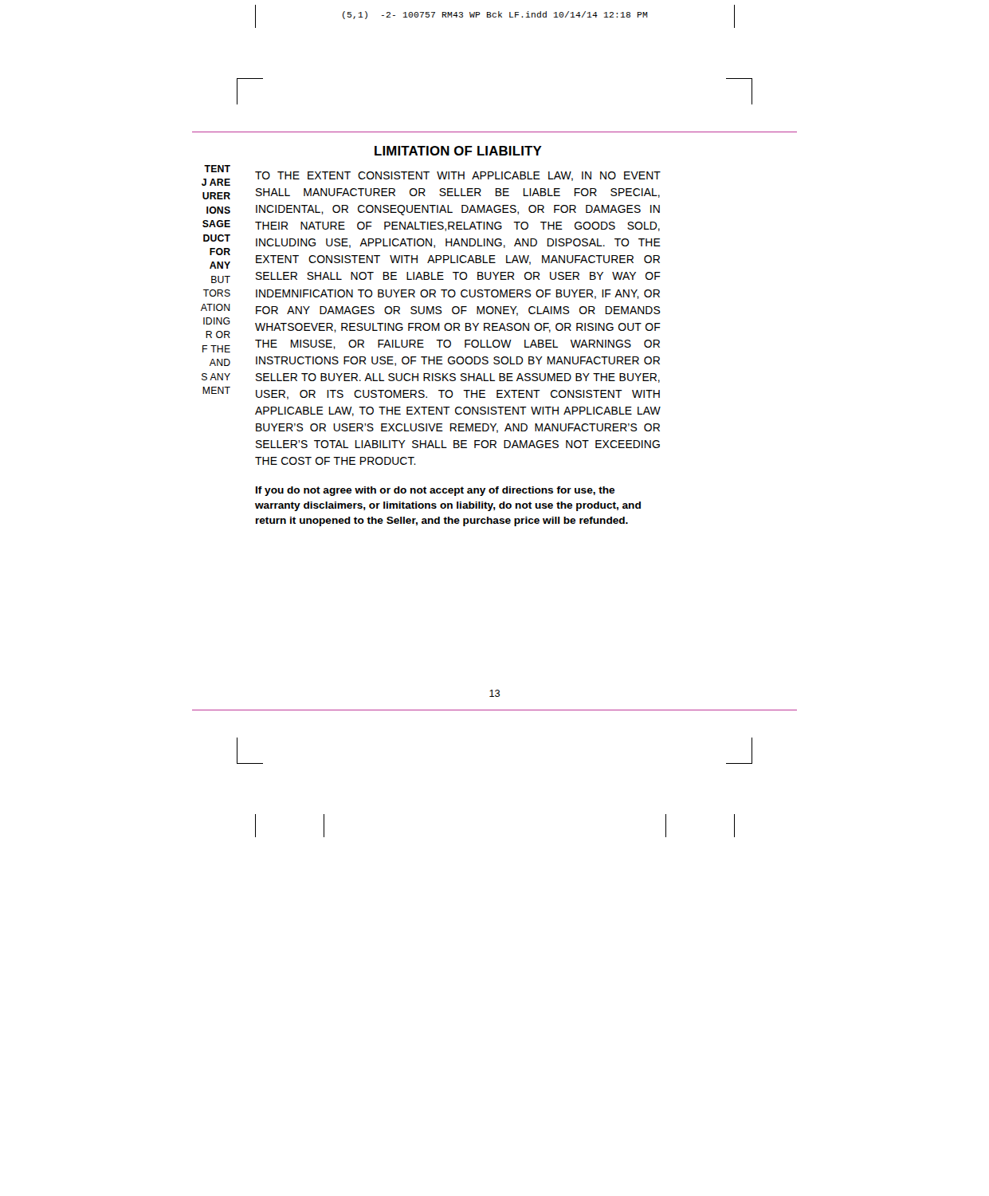(5,1) -2- 100757 RM43 WP Bck LF.indd 10/14/14 12:18 PM
TENT
J ARE
URER
IONS
SAGE
DUCT
FOR
ANY
BUT
TORS
ATION
IDING
R OR
F THE
AND
S ANY
MENT
LIMITATION OF LIABILITY
TO THE EXTENT CONSISTENT WITH APPLICABLE LAW, IN NO EVENT SHALL MANUFACTURER OR SELLER BE LIABLE FOR SPECIAL, INCIDENTAL, OR CONSEQUENTIAL DAMAGES, OR FOR DAMAGES IN THEIR NATURE OF PENALTIES,RELATING TO THE GOODS SOLD, INCLUDING USE, APPLICATION, HANDLING, AND DISPOSAL. TO THE EXTENT CONSISTENT WITH APPLICABLE LAW, MANUFACTURER OR SELLER SHALL NOT BE LIABLE TO BUYER OR USER BY WAY OF INDEMNIFICATION TO BUYER OR TO CUSTOMERS OF BUYER, IF ANY, OR FOR ANY DAMAGES OR SUMS OF MONEY, CLAIMS OR DEMANDS WHATSOEVER, RESULTING FROM OR BY REASON OF, OR RISING OUT OF THE MISUSE, OR FAILURE TO FOLLOW LABEL WARNINGS OR INSTRUCTIONS FOR USE, OF THE GOODS SOLD BY MANUFACTURER OR SELLER TO BUYER. ALL SUCH RISKS SHALL BE ASSUMED BY THE BUYER, USER, OR ITS CUSTOMERS. TO THE EXTENT CONSISTENT WITH APPLICABLE LAW, TO THE EXTENT CONSISTENT WITH APPLICABLE LAW BUYER’S OR USER’S EXCLUSIVE REMEDY, AND MANUFACTURER’S OR SELLER’S TOTAL LIABILITY SHALL BE FOR DAMAGES NOT EXCEEDING THE COST OF THE PRODUCT.
If you do not agree with or do not accept any of directions for use, the warranty disclaimers, or limitations on liability, do not use the product, and return it unopened to the Seller, and the purchase price will be refunded.
13